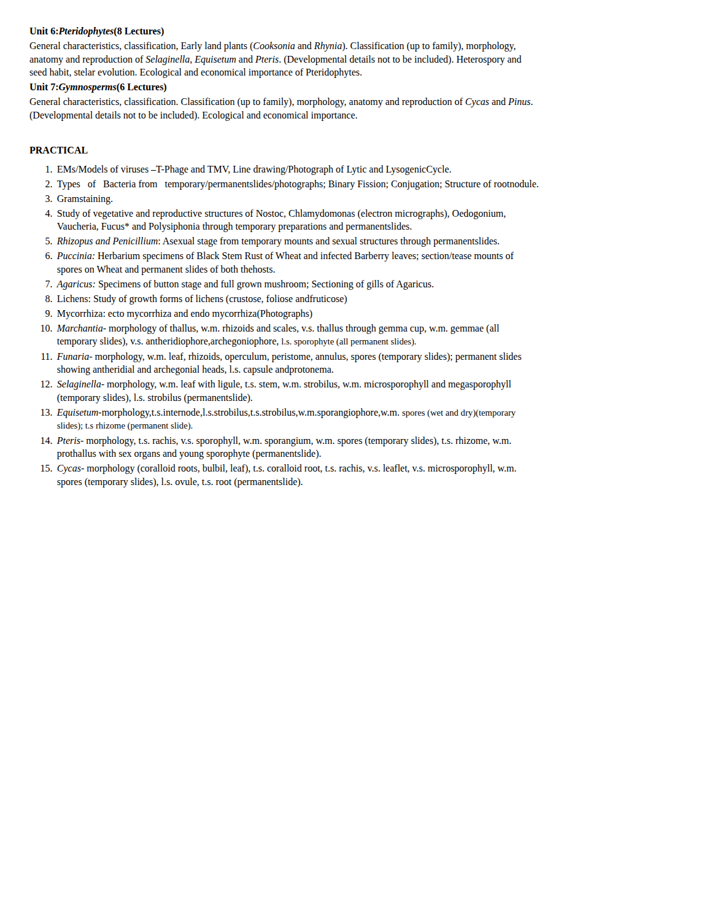Unit 6:Pteridophytes(8 Lectures)
General characteristics, classification, Early land plants (Cooksonia and Rhynia). Classification (up to family), morphology, anatomy and reproduction of Selaginella, Equisetum and Pteris. (Developmental details not to be included). Heterospory and seed habit, stelar evolution. Ecological and economical importance of Pteridophytes.
Unit 7:Gymnosperms(6 Lectures)
General characteristics, classification. Classification (up to family), morphology, anatomy and reproduction of Cycas and Pinus. (Developmental details not to be included). Ecological and economical importance.
PRACTICAL
EMs/Models of viruses –T-Phage and TMV, Line drawing/Photograph of Lytic and LysogenicCycle.
Types of Bacteria from temporary/permanentslides/photographs; Binary Fission; Conjugation; Structure of rootnodule.
Gramstaining.
Study of vegetative and reproductive structures of Nostoc, Chlamydomonas (electron micrographs), Oedogonium, Vaucheria, Fucus* and Polysiphonia through temporary preparations and permanentslides.
Rhizopus and Penicillium: Asexual stage from temporary mounts and sexual structures through permanentslides.
Puccinia: Herbarium specimens of Black Stem Rust of Wheat and infected Barberry leaves; section/tease mounts of spores on Wheat and permanent slides of both thehosts.
Agaricus: Specimens of button stage and full grown mushroom; Sectioning of gills of Agaricus.
Lichens: Study of growth forms of lichens (crustose, foliose andfruticose)
Mycorrhiza: ecto mycorrhiza and endo mycorrhiza(Photographs)
Marchantia- morphology of thallus, w.m. rhizoids and scales, v.s. thallus through gemma cup, w.m. gemmae (all temporary slides), v.s. antheridiophore,archegoniophore, l.s. sporophyte (all permanent slides).
Funaria- morphology, w.m. leaf, rhizoids, operculum, peristome, annulus, spores (temporary slides); permanent slides showing antheridial and archegonial heads, l.s. capsule andprotonema.
Selaginella- morphology, w.m. leaf with ligule, t.s. stem, w.m. strobilus, w.m. microsporophyll and megasporophyll (temporary slides), l.s. strobilus (permanentslide).
Equisetum-morphology,t.s.internode,l.s.strobilus,t.s.strobilus,w.m.sporangiophore,w.m. spores (wet and dry)(temporary slides); t.s rhizome (permanent slide).
Pteris- morphology, t.s. rachis, v.s. sporophyll, w.m. sporangium, w.m. spores (temporary slides), t.s. rhizome, w.m. prothallus with sex organs and young sporophyte (permanentslide).
Cycas- morphology (coralloid roots, bulbil, leaf), t.s. coralloid root, t.s. rachis, v.s. leaflet, v.s. microsporophyll, w.m. spores (temporary slides), l.s. ovule, t.s. root (permanentslide).